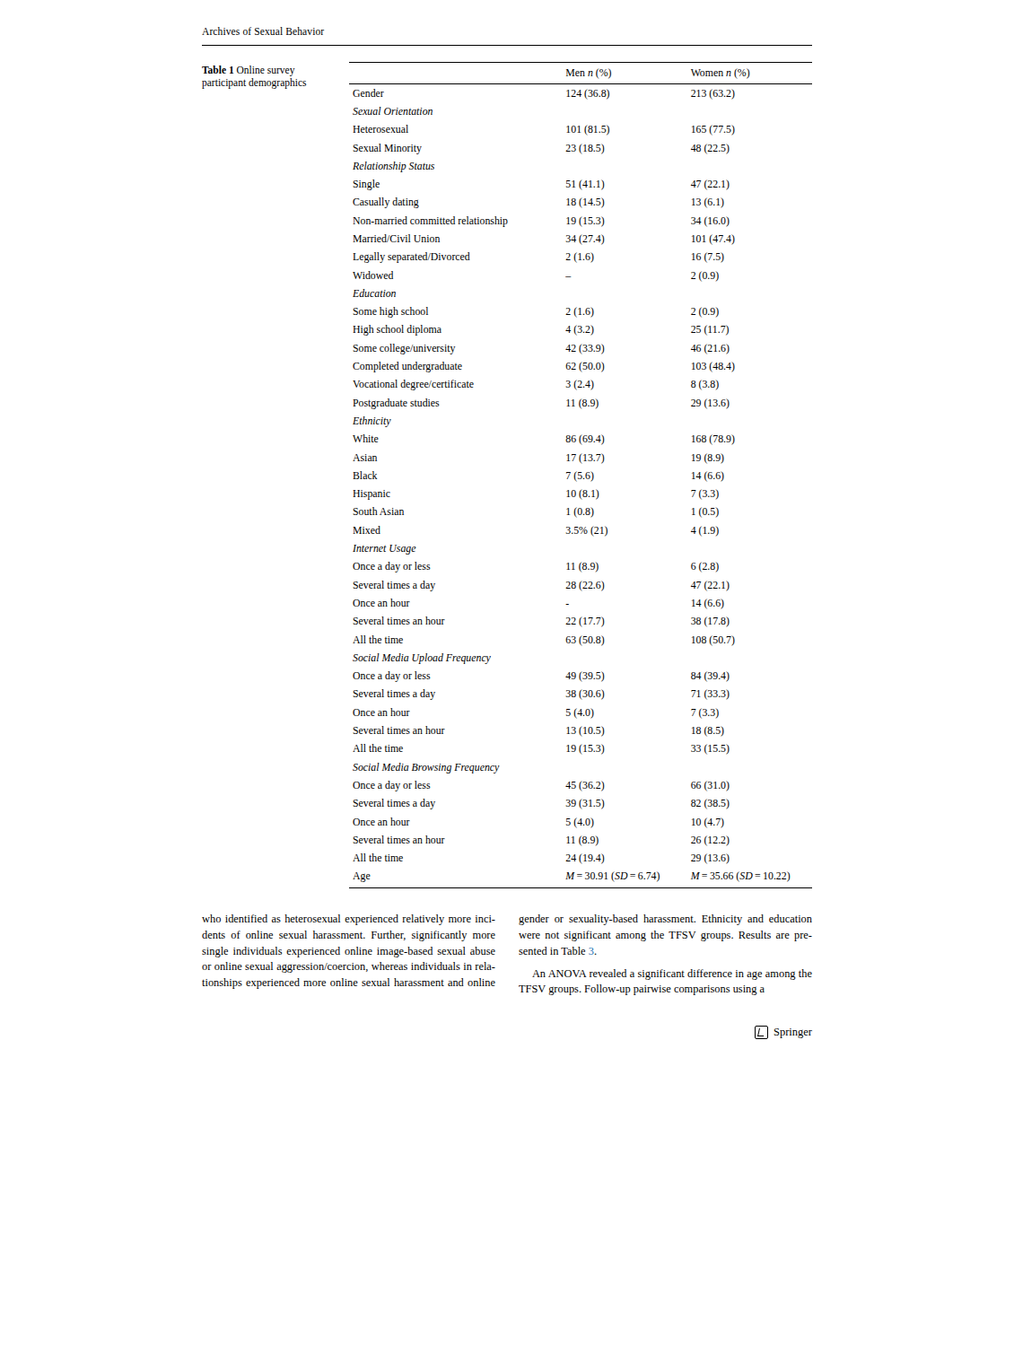Archives of Sexual Behavior
Table 1 Online survey participant demographics
| | Men n (%) | Women n (%) |
| --- | --- | --- |
| Gender | 124 (36.8) | 213 (63.2) |
| Sexual Orientation | | |
| Heterosexual | 101 (81.5) | 165 (77.5) |
| Sexual Minority | 23 (18.5) | 48 (22.5) |
| Relationship Status | | |
| Single | 51 (41.1) | 47 (22.1) |
| Casually dating | 18 (14.5) | 13 (6.1) |
| Non-married committed relationship | 19 (15.3) | 34 (16.0) |
| Married/Civil Union | 34 (27.4) | 101 (47.4) |
| Legally separated/Divorced | 2 (1.6) | 16 (7.5) |
| Widowed | – | 2 (0.9) |
| Education | | |
| Some high school | 2 (1.6) | 2 (0.9) |
| High school diploma | 4 (3.2) | 25 (11.7) |
| Some college/university | 42 (33.9) | 46 (21.6) |
| Completed undergraduate | 62 (50.0) | 103 (48.4) |
| Vocational degree/certificate | 3 (2.4) | 8 (3.8) |
| Postgraduate studies | 11 (8.9) | 29 (13.6) |
| Ethnicity | | |
| White | 86 (69.4) | 168 (78.9) |
| Asian | 17 (13.7) | 19 (8.9) |
| Black | 7 (5.6) | 14 (6.6) |
| Hispanic | 10 (8.1) | 7 (3.3) |
| South Asian | 1 (0.8) | 1 (0.5) |
| Mixed | 3.5% (21) | 4 (1.9) |
| Internet Usage | | |
| Once a day or less | 11 (8.9) | 6 (2.8) |
| Several times a day | 28 (22.6) | 47 (22.1) |
| Once an hour | - | 14 (6.6) |
| Several times an hour | 22 (17.7) | 38 (17.8) |
| All the time | 63 (50.8) | 108 (50.7) |
| Social Media Upload Frequency | | |
| Once a day or less | 49 (39.5) | 84 (39.4) |
| Several times a day | 38 (30.6) | 71 (33.3) |
| Once an hour | 5 (4.0) | 7 (3.3) |
| Several times an hour | 13 (10.5) | 18 (8.5) |
| All the time | 19 (15.3) | 33 (15.5) |
| Social Media Browsing Frequency | | |
| Once a day or less | 45 (36.2) | 66 (31.0) |
| Several times a day | 39 (31.5) | 82 (38.5) |
| Once an hour | 5 (4.0) | 10 (4.7) |
| Several times an hour | 11 (8.9) | 26 (12.2) |
| All the time | 24 (19.4) | 29 (13.6) |
| Age | M = 30.91 ( SD = 6.74) | M = 35.66 ( SD = 10.22) |
who identified as heterosexual experienced relatively more incidents of online sexual harassment. Further, significantly more single individuals experienced online image-based sexual abuse or online sexual aggression/coercion, whereas individuals in relationships experienced more online sexual harassment and online gender or sexuality-based harassment. Ethnicity and education were not significant among the TFSV groups. Results are presented in Table 3.
An ANOVA revealed a significant difference in age among the TFSV groups. Follow-up pairwise comparisons using a
Springer